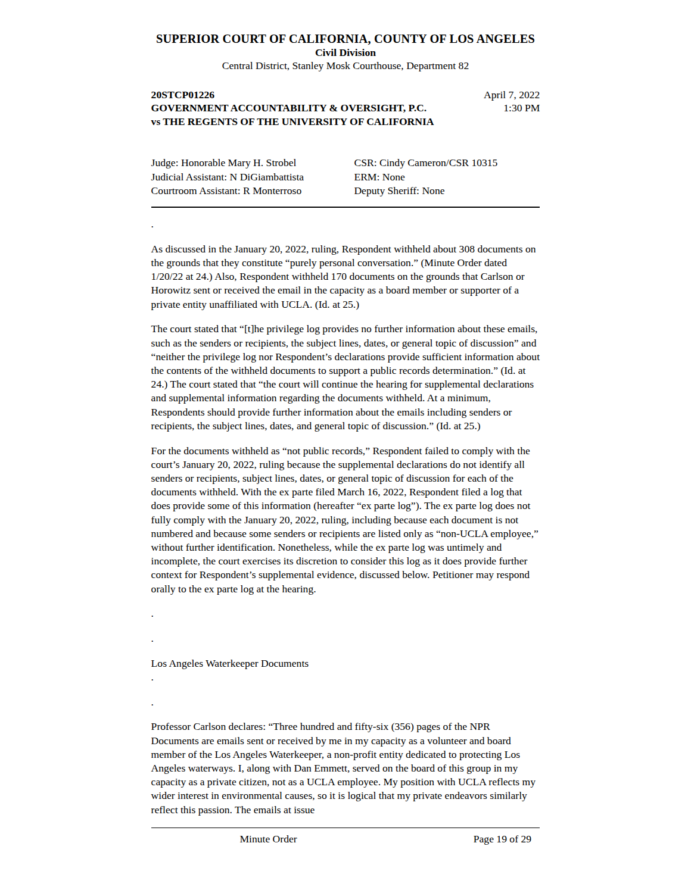SUPERIOR COURT OF CALIFORNIA, COUNTY OF LOS ANGELES
Civil Division
Central District, Stanley Mosk Courthouse, Department 82
20STCP01226
GOVERNMENT ACCOUNTABILITY & OVERSIGHT, P.C.
vs THE REGENTS OF THE UNIVERSITY OF CALIFORNIA
April 7, 2022
1:30 PM
Judge: Honorable Mary H. Strobel
CSR: Cindy Cameron/CSR 10315
Judicial Assistant: N DiGiambattista
ERM: None
Courtroom Assistant: R Monterroso
Deputy Sheriff: None
.
As discussed in the January 20, 2022, ruling, Respondent withheld about 308 documents on the grounds that they constitute “purely personal conversation.” (Minute Order dated 1/20/22 at 24.) Also, Respondent withheld 170 documents on the grounds that Carlson or Horowitz sent or received the email in the capacity as a board member or supporter of a private entity unaffiliated with UCLA. (Id. at 25.)
The court stated that “[t]he privilege log provides no further information about these emails, such as the senders or recipients, the subject lines, dates, or general topic of discussion” and “neither the privilege log nor Respondent’s declarations provide sufficient information about the contents of the withheld documents to support a public records determination.” (Id. at 24.) The court stated that “the court will continue the hearing for supplemental declarations and supplemental information regarding the documents withheld. At a minimum, Respondents should provide further information about the emails including senders or recipients, the subject lines, dates, and general topic of discussion.” (Id. at 25.)
For the documents withheld as “not public records,” Respondent failed to comply with the court’s January 20, 2022, ruling because the supplemental declarations do not identify all senders or recipients, subject lines, dates, or general topic of discussion for each of the documents withheld. With the ex parte filed March 16, 2022, Respondent filed a log that does provide some of this information (hereafter “ex parte log”). The ex parte log does not fully comply with the January 20, 2022, ruling, including because each document is not numbered and because some senders or recipients are listed only as “non-UCLA employee,” without further identification. Nonetheless, while the ex parte log was untimely and incomplete, the court exercises its discretion to consider this log as it does provide further context for Respondent’s supplemental evidence, discussed below. Petitioner may respond orally to the ex parte log at the hearing.
.
.
Los Angeles Waterkeeper Documents
.
.
Professor Carlson declares: “Three hundred and fifty-six (356) pages of the NPR Documents are emails sent or received by me in my capacity as a volunteer and board member of the Los Angeles Waterkeeper, a non-profit entity dedicated to protecting Los Angeles waterways. I, along with Dan Emmett, served on the board of this group in my capacity as a private citizen, not as a UCLA employee. My position with UCLA reflects my wider interest in environmental causes, so it is logical that my private endeavors similarly reflect this passion. The emails at issue
Minute Order
Page 19 of 29